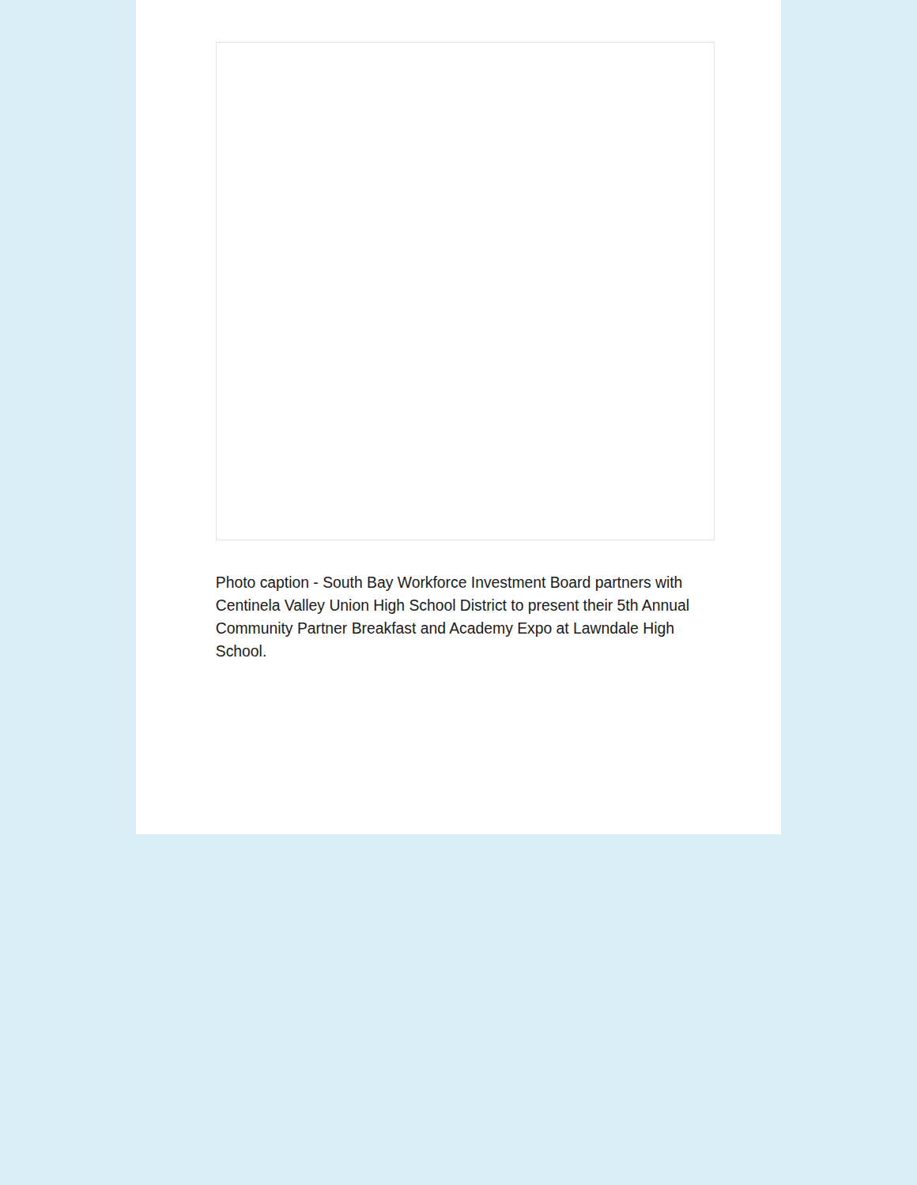Photo caption - South Bay Workforce Investment Board partners with Centinela Valley Union High School District to present their 5th Annual Community Partner Breakfast and Academy Expo at Lawndale High School.